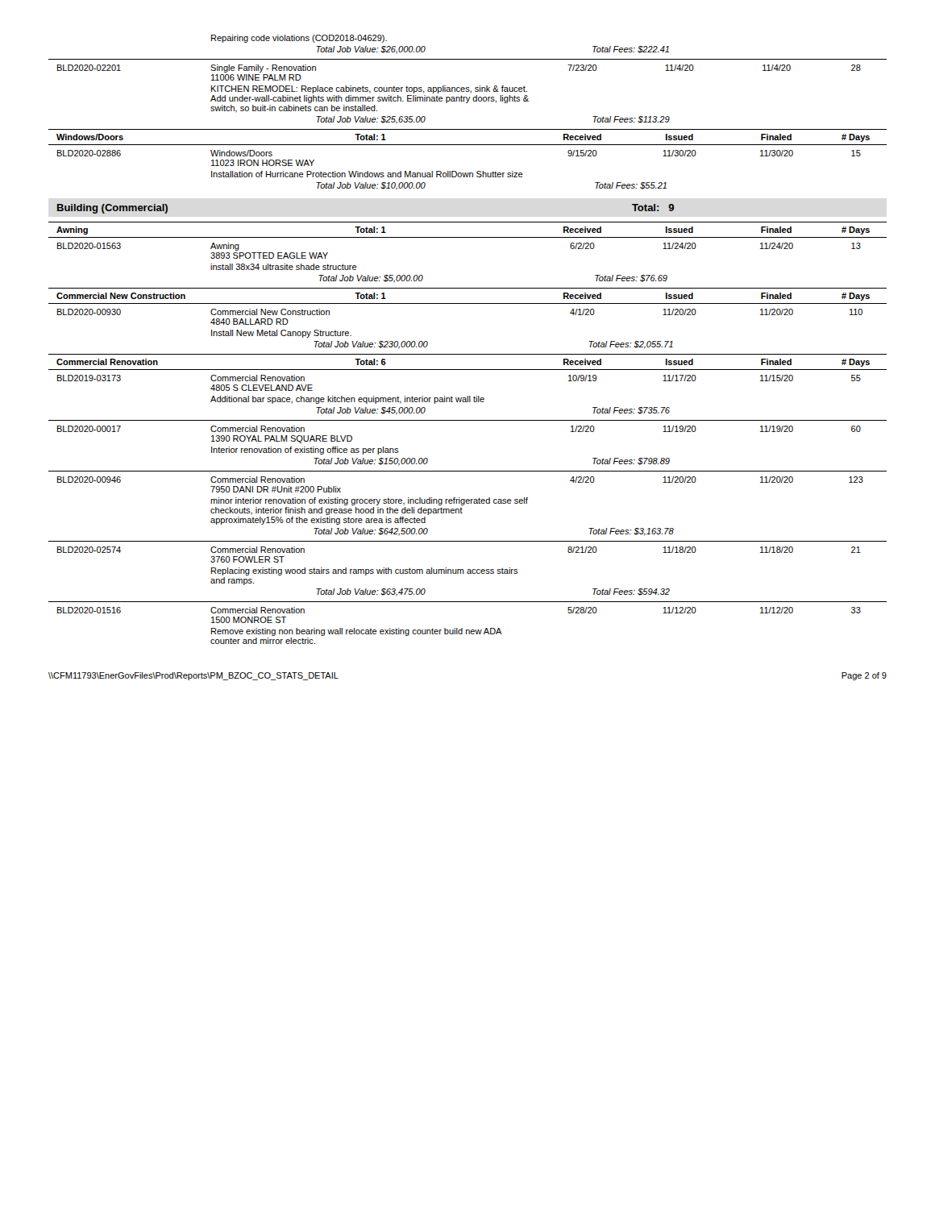| | Repairing code violations (COD2018-04629). | | | | |
| | Total Job Value: $26,000.00 | Total Fees: $222.41 | | |
| BLD2020-02201 | Single Family - Renovation 11006 WINE PALM RD | 7/23/20 | 11/4/20 | 11/4/20 | 28 |
| | KITCHEN REMODEL: Replace cabinets, counter tops, appliances, sink & faucet. Add under-wall-cabinet lights with dimmer switch. Eliminate pantry doors, lights & switch, so buit-in cabinets can be installed. | | | | |
| | Total Job Value: $25,635.00 | Total Fees: $113.29 | | |
| Windows/Doors | Total: 1 | Received | Issued | Finaled | # Days |
| BLD2020-02886 | Windows/Doors 11023 IRON HORSE WAY | 9/15/20 | 11/30/20 | 11/30/20 | 15 |
| | Installation of Hurricane Protection Windows and Manual RollDown Shutter size | | | | |
| | Total Job Value: $10,000.00 | Total Fees: $55.21 | | |
| Building (Commercial) | Total: 9 |
| Awning | Total: 1 | Received | Issued | Finaled | # Days |
| BLD2020-01563 | Awning 3893 SPOTTED EAGLE WAY | 6/2/20 | 11/24/20 | 11/24/20 | 13 |
| | install 38x34 ultrasite shade structure | | | | |
| | Total Job Value: $5,000.00 | Total Fees: $76.69 | | |
| Commercial New Construction | Total: 1 | Received | Issued | Finaled | # Days |
| BLD2020-00930 | Commercial New Construction 4840 BALLARD RD | 4/1/20 | 11/20/20 | 11/20/20 | 110 |
| | Install New Metal Canopy Structure. | | | | |
| | Total Job Value: $230,000.00 | Total Fees: $2,055.71 | | |
| Commercial Renovation | Total: 6 | Received | Issued | Finaled | # Days |
| BLD2019-03173 | Commercial Renovation 4805 S CLEVELAND AVE | 10/9/19 | 11/17/20 | 11/15/20 | 55 |
| | Additional bar space, change kitchen equipment, interior paint wall tile | | | | |
| | Total Job Value: $45,000.00 | Total Fees: $735.76 | | |
| BLD2020-00017 | Commercial Renovation 1390 ROYAL PALM SQUARE BLVD | 1/2/20 | 11/19/20 | 11/19/20 | 60 |
| | Interior renovation of existing office as per plans | | | | |
| | Total Job Value: $150,000.00 | Total Fees: $798.89 | | |
| BLD2020-00946 | Commercial Renovation 7950 DANI DR #Unit #200 Publix | 4/2/20 | 11/20/20 | 11/20/20 | 123 |
| | minor interior renovation of existing grocery store, including refrigerated case self checkouts, interior finish and grease hood in the deli department approximately15% of the existing store area is affected | | | | |
| | Total Job Value: $642,500.00 | Total Fees: $3,163.78 | | |
| BLD2020-02574 | Commercial Renovation 3760 FOWLER ST | 8/21/20 | 11/18/20 | 11/18/20 | 21 |
| | Replacing existing wood stairs and ramps with custom aluminum access stairs and ramps. | | | | |
| | Total Job Value: $63,475.00 | Total Fees: $594.32 | | |
| BLD2020-01516 | Commercial Renovation 1500 MONROE ST | 5/28/20 | 11/12/20 | 11/12/20 | 33 |
| | Remove existing non bearing wall relocate existing counter build new ADA counter and mirror electric. | | | | |
\\CFM11793\EnerGovFiles\Prod\Reports\PM_BZOC_CO_STATS_DETAIL Page 2 of 9